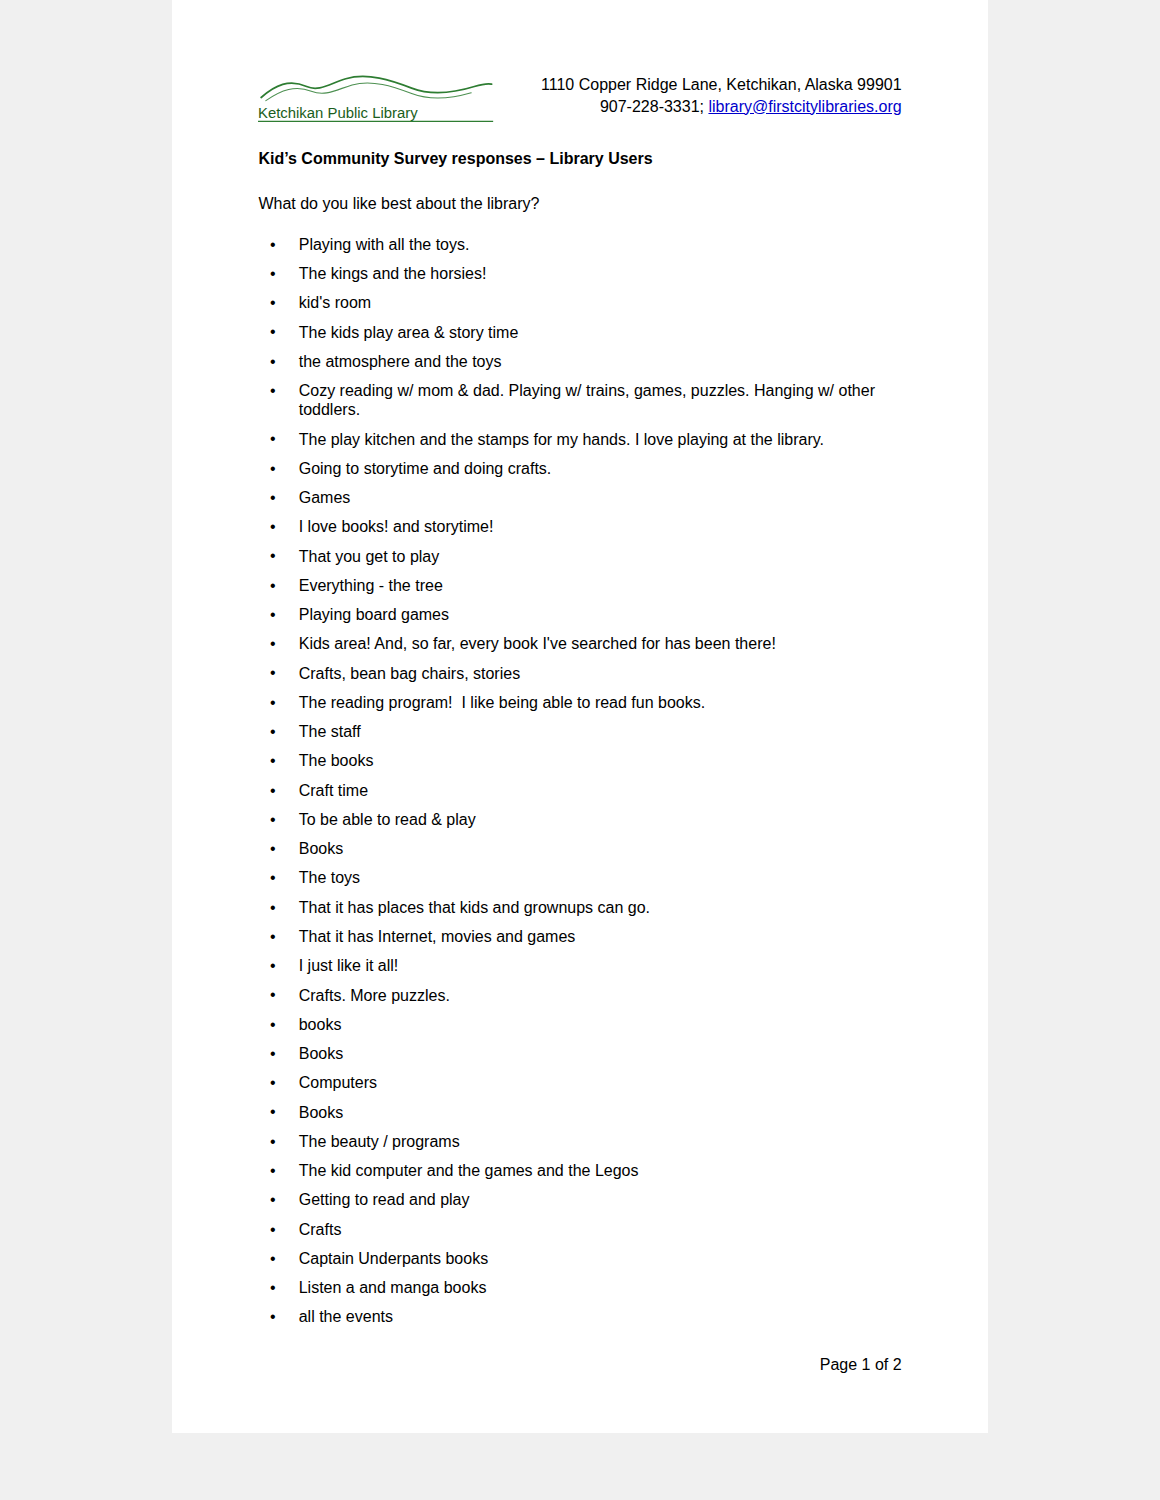Ketchikan Public Library
1110 Copper Ridge Lane, Ketchikan, Alaska 99901
907-228-3331; library@firstcitylibraries.org
Kid’s Community Survey responses – Library Users
What do you like best about the library?
Playing with all the toys.
The kings and the horsies!
kid's room
The kids play area & story time
the atmosphere and the toys
Cozy reading w/ mom & dad. Playing w/ trains, games, puzzles. Hanging w/ other toddlers.
The play kitchen and the stamps for my hands. I love playing at the library.
Going to storytime and doing crafts.
Games
I love books! and storytime!
That you get to play
Everything - the tree
Playing board games
Kids area! And, so far, every book I've searched for has been there!
Crafts, bean bag chairs, stories
The reading program! I like being able to read fun books.
The staff
The books
Craft time
To be able to read & play
Books
The toys
That it has places that kids and grownups can go.
That it has Internet, movies and games
I just like it all!
Crafts. More puzzles.
books
Books
Computers
Books
The beauty / programs
The kid computer and the games and the Legos
Getting to read and play
Crafts
Captain Underpants books
Listen a and manga books
all the events
Page 1 of 2